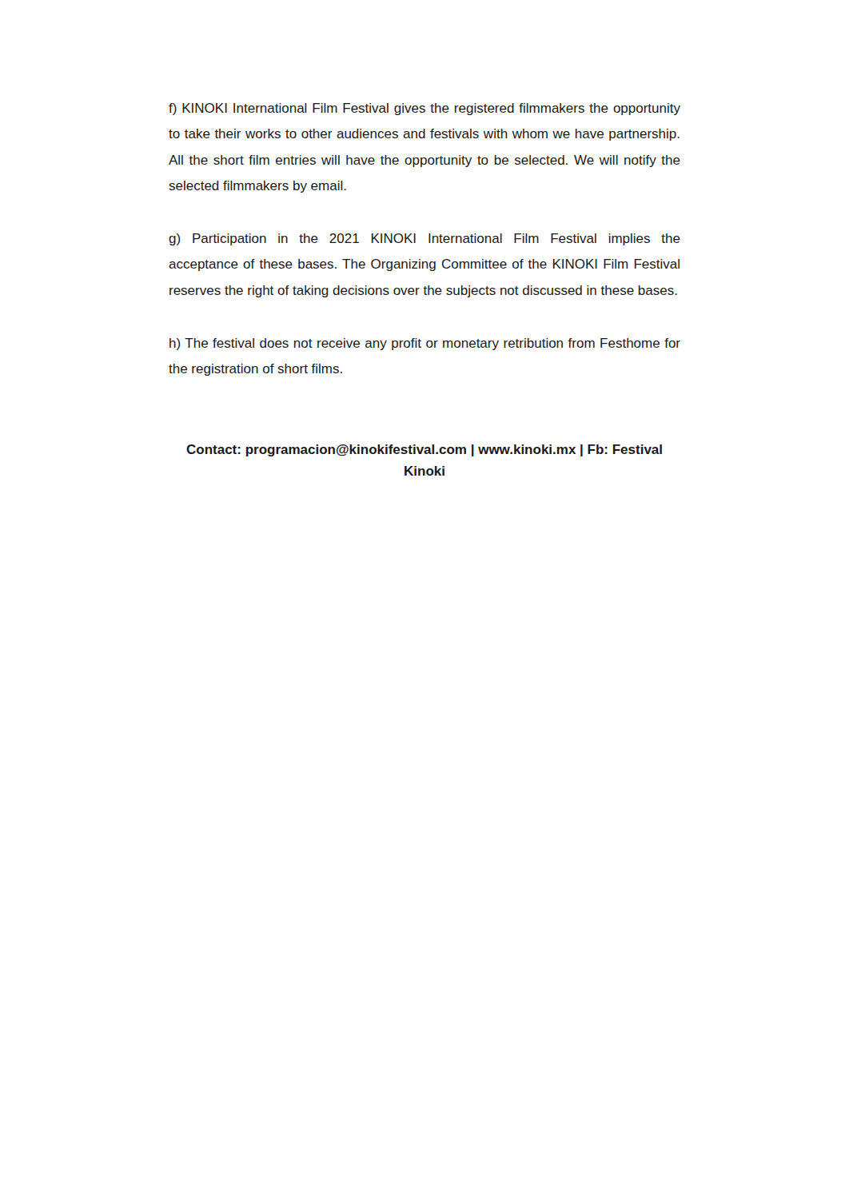f) KINOKI International Film Festival gives the registered filmmakers the opportunity to take their works to other audiences and festivals with whom we have partnership. All the short film entries will have the opportunity to be selected. We will notify the selected filmmakers by email.
g) Participation in the 2021 KINOKI International Film Festival implies the acceptance of these bases. The Organizing Committee of the KINOKI Film Festival reserves the right of taking decisions over the subjects not discussed in these bases.
h) The festival does not receive any profit or monetary retribution from Festhome for the registration of short films.
Contact: programacion@kinokifestival.com | www.kinoki.mx | Fb: Festival Kinoki